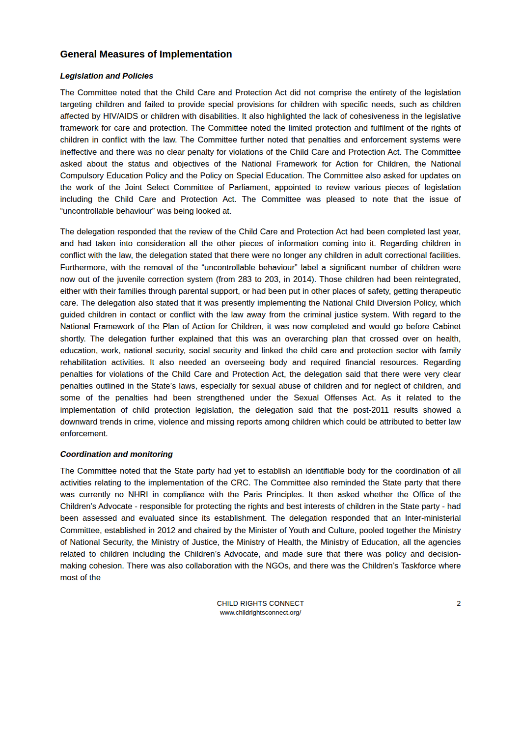General Measures of Implementation
Legislation and Policies
The Committee noted that the Child Care and Protection Act did not comprise the entirety of the legislation targeting children and failed to provide special provisions for children with specific needs, such as children affected by HIV/AIDS or children with disabilities. It also highlighted the lack of cohesiveness in the legislative framework for care and protection. The Committee noted the limited protection and fulfilment of the rights of children in conflict with the law. The Committee further noted that penalties and enforcement systems were ineffective and there was no clear penalty for violations of the Child Care and Protection Act. The Committee asked about the status and objectives of the National Framework for Action for Children, the National Compulsory Education Policy and the Policy on Special Education. The Committee also asked for updates on the work of the Joint Select Committee of Parliament, appointed to review various pieces of legislation including the Child Care and Protection Act. The Committee was pleased to note that the issue of “uncontrollable behaviour” was being looked at.
The delegation responded that the review of the Child Care and Protection Act had been completed last year, and had taken into consideration all the other pieces of information coming into it. Regarding children in conflict with the law, the delegation stated that there were no longer any children in adult correctional facilities. Furthermore, with the removal of the “uncontrollable behaviour” label a significant number of children were now out of the juvenile correction system (from 283 to 203, in 2014). Those children had been reintegrated, either with their families through parental support, or had been put in other places of safety, getting therapeutic care. The delegation also stated that it was presently implementing the National Child Diversion Policy, which guided children in contact or conflict with the law away from the criminal justice system. With regard to the National Framework of the Plan of Action for Children, it was now completed and would go before Cabinet shortly. The delegation further explained that this was an overarching plan that crossed over on health, education, work, national security, social security and linked the child care and protection sector with family rehabilitation activities. It also needed an overseeing body and required financial resources. Regarding penalties for violations of the Child Care and Protection Act, the delegation said that there were very clear penalties outlined in the State’s laws, especially for sexual abuse of children and for neglect of children, and some of the penalties had been strengthened under the Sexual Offenses Act. As it related to the implementation of child protection legislation, the delegation said that the post-2011 results showed a downward trends in crime, violence and missing reports among children which could be attributed to better law enforcement.
Coordination and monitoring
The Committee noted that the State party had yet to establish an identifiable body for the coordination of all activities relating to the implementation of the CRC. The Committee also reminded the State party that there was currently no NHRI in compliance with the Paris Principles. It then asked whether the Office of the Children's Advocate - responsible for protecting the rights and best interests of children in the State party - had been assessed and evaluated since its establishment. The delegation responded that an Inter-ministerial Committee, established in 2012 and chaired by the Minister of Youth and Culture, pooled together the Ministry of National Security, the Ministry of Justice, the Ministry of Health, the Ministry of Education, all the agencies related to children including the Children’s Advocate, and made sure that there was policy and decision-making cohesion. There was also collaboration with the NGOs, and there was the Children’s Taskforce where most of the
2
CHILD RIGHTS CONNECT
www.childrightsconnect.org/